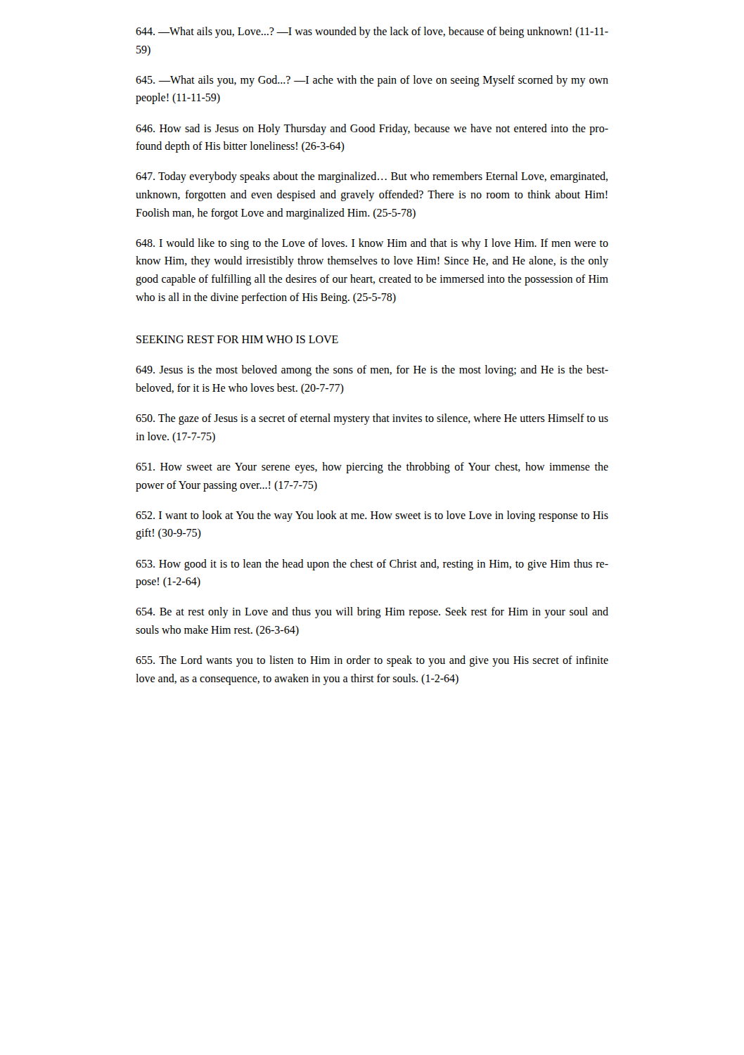644. —What ails you, Love...? —I was wounded by the lack of love, because of being unknown! (11-11-59)
645. —What ails you, my God...? —I ache with the pain of love on seeing Myself scorned by my own people! (11-11-59)
646. How sad is Jesus on Holy Thursday and Good Friday, because we have not entered into the profound depth of His bitter loneliness! (26-3-64)
647. Today everybody speaks about the marginalized… But who remembers Eternal Love, emarginated, unknown, forgotten and even despised and gravely offended? There is no room to think about Him! Foolish man, he forgot Love and marginalized Him. (25-5-78)
648. I would like to sing to the Love of loves. I know Him and that is why I love Him. If men were to know Him, they would irresistibly throw themselves to love Him! Since He, and He alone, is the only good capable of fulfilling all the desires of our heart, created to be immersed into the possession of Him who is all in the divine perfection of His Being. (25-5-78)
Seeking Rest for Him Who Is Love
649. Jesus is the most beloved among the sons of men, for He is the most loving; and He is the best-beloved, for it is He who loves best. (20-7-77)
650. The gaze of Jesus is a secret of eternal mystery that invites to silence, where He utters Himself to us in love. (17-7-75)
651. How sweet are Your serene eyes, how piercing the throbbing of Your chest, how immense the power of Your passing over...! (17-7-75)
652. I want to look at You the way You look at me. How sweet is to love Love in loving response to His gift! (30-9-75)
653. How good it is to lean the head upon the chest of Christ and, resting in Him, to give Him thus repose! (1-2-64)
654. Be at rest only in Love and thus you will bring Him repose. Seek rest for Him in your soul and souls who make Him rest. (26-3-64)
655. The Lord wants you to listen to Him in order to speak to you and give you His secret of infinite love and, as a consequence, to awaken in you a thirst for souls. (1-2-64)